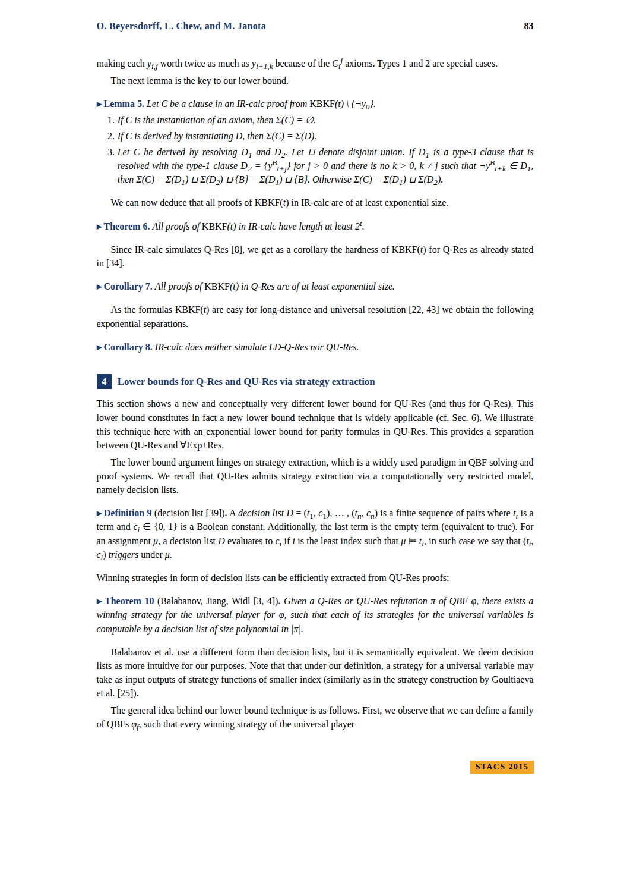O. Beyersdorff, L. Chew, and M. Janota 83
making each yi,j worth twice as much as yi+1,k because of the Cij axioms. Types 1 and 2 are special cases.
The next lemma is the key to our lower bound.
▸ Lemma 5. Let C be a clause in an IR-calc proof from KBKF(t) \ {¬y0}.
If C is the instantiation of an axiom, then Σ(C) = ∅.
If C is derived by instantiating D, then Σ(C) = Σ(D).
Let C be derived by resolving D1 and D2. Let ⊔ denote disjoint union. If D1 is a type-3 clause that is resolved with the type-1 clause D2 = {yBt+j} for j > 0 and there is no k > 0, k ≠ j such that ¬yBt+k ∈ D1, then Σ(C) = Σ(D1) ⊔ Σ(D2) ⊔ {B} = Σ(D1) ⊔ {B}. Otherwise Σ(C) = Σ(D1) ⊔ Σ(D2).
We can now deduce that all proofs of KBKF(t) in IR-calc are of at least exponential size.
▸ Theorem 6. All proofs of KBKF(t) in IR-calc have length at least 2t.
Since IR-calc simulates Q-Res [8], we get as a corollary the hardness of KBKF(t) for Q-Res as already stated in [34].
▸ Corollary 7. All proofs of KBKF(t) in Q-Res are of at least exponential size.
As the formulas KBKF(t) are easy for long-distance and universal resolution [22, 43] we obtain the following exponential separations.
▸ Corollary 8. IR-calc does neither simulate LD-Q-Res nor QU-Res.
4 Lower bounds for Q-Res and QU-Res via strategy extraction
This section shows a new and conceptually very different lower bound for QU-Res (and thus for Q-Res). This lower bound constitutes in fact a new lower bound technique that is widely applicable (cf. Sec. 6). We illustrate this technique here with an exponential lower bound for parity formulas in QU-Res. This provides a separation between QU-Res and ∀Exp+Res.
The lower bound argument hinges on strategy extraction, which is a widely used paradigm in QBF solving and proof systems. We recall that QU-Res admits strategy extraction via a computationally very restricted model, namely decision lists.
▸ Definition 9 (decision list [39]). A decision list D = (t1, c1), … , (tn, cn) is a finite sequence of pairs where ti is a term and ci ∈ {0, 1} is a Boolean constant. Additionally, the last term is the empty term (equivalent to true). For an assignment μ, a decision list D evaluates to ci if i is the least index such that μ ⊨ ti, in such case we say that (ti, ci) triggers under μ.
Winning strategies in form of decision lists can be efficiently extracted from QU-Res proofs:
▸ Theorem 10 (Balabanov, Jiang, Widl [3, 4]). Given a Q-Res or QU-Res refutation π of QBF φ, there exists a winning strategy for the universal player for φ, such that each of its strategies for the universal variables is computable by a decision list of size polynomial in |π|.
Balabanov et al. use a different form than decision lists, but it is semantically equivalent. We deem decision lists as more intuitive for our purposes. Note that that under our definition, a strategy for a universal variable may take as input outputs of strategy functions of smaller index (similarly as in the strategy construction by Goultiaeva et al. [25]).
The general idea behind our lower bound technique is as follows. First, we observe that we can define a family of QBFs φf, such that every winning strategy of the universal player
STACS 2015